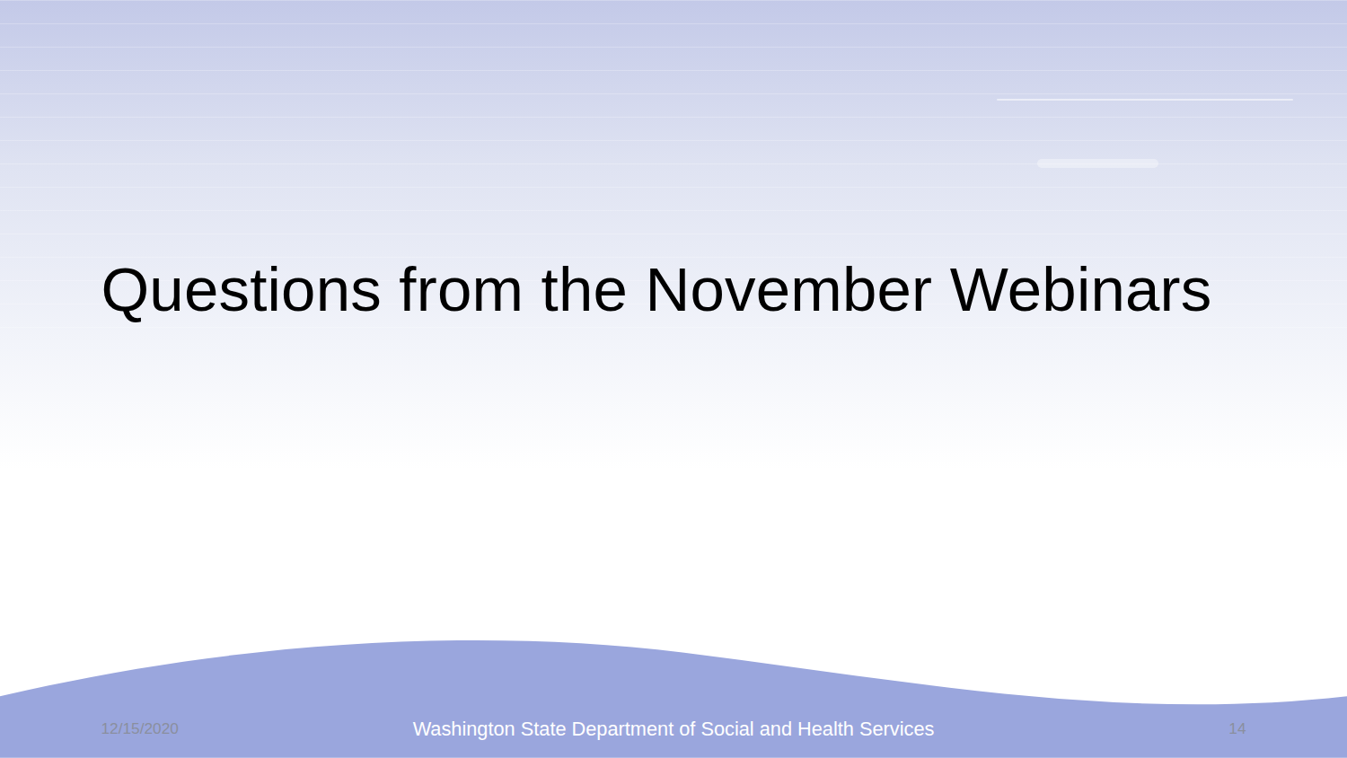Questions from the November Webinars
12/15/2020 Washington State Department of Social and Health Services 14